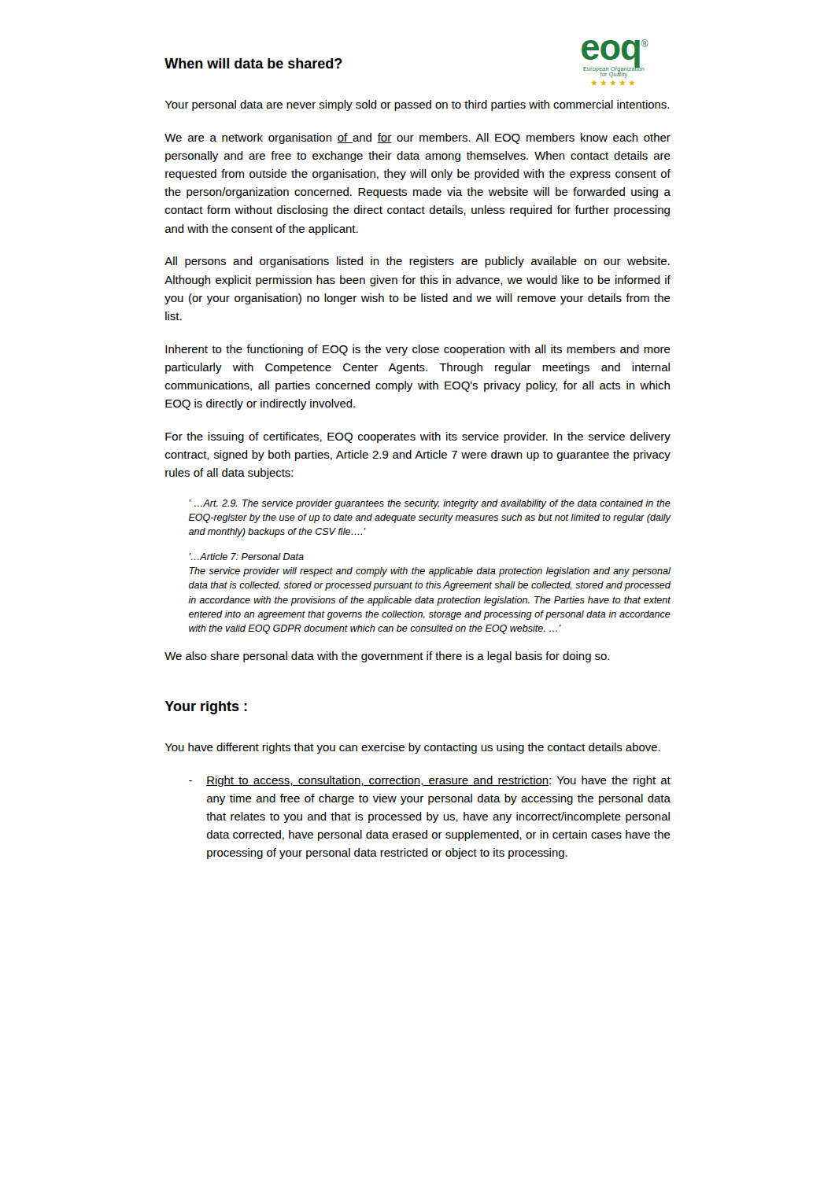eoq®
European Organization
for Quality
★★★★★
When will data be shared?
Your personal data are never simply sold or passed on to third parties with commercial intentions.
We are a network organisation of and for our members. All EOQ members know each other personally and are free to exchange their data among themselves. When contact details are requested from outside the organisation, they will only be provided with the express consent of the person/organization concerned. Requests made via the website will be forwarded using a contact form without disclosing the direct contact details, unless required for further processing and with the consent of the applicant.
All persons and organisations listed in the registers are publicly available on our website. Although explicit permission has been given for this in advance, we would like to be informed if you (or your organisation) no longer wish to be listed and we will remove your details from the list.
Inherent to the functioning of EOQ is the very close cooperation with all its members and more particularly with Competence Center Agents. Through regular meetings and internal communications, all parties concerned comply with EOQ's privacy policy, for all acts in which EOQ is directly or indirectly involved.
For the issuing of certificates, EOQ cooperates with its service provider. In the service delivery contract, signed by both parties, Article 2.9 and Article 7 were drawn up to guarantee the privacy rules of all data subjects:
' …Art. 2.9. The service provider guarantees the security, integrity and availability of the data contained in the EOQ-register by the use of up to date and adequate security measures such as but not limited to regular (daily and monthly) backups of the CSV file….'
'…Article 7: Personal Data
The service provider will respect and comply with the applicable data protection legislation and any personal data that is collected, stored or processed pursuant to this Agreement shall be collected, stored and processed in accordance with the provisions of the applicable data protection legislation. The Parties have to that extent entered into an agreement that governs the collection, storage and processing of personal data in accordance with the valid EOQ GDPR document which can be consulted on the EOQ website. …'
We also share personal data with the government if there is a legal basis for doing so.
Your rights :
You have different rights that you can exercise by contacting us using the contact details above.
Right to access, consultation, correction, erasure and restriction: You have the right at any time and free of charge to view your personal data by accessing the personal data that relates to you and that is processed by us, have any incorrect/incomplete personal data corrected, have personal data erased or supplemented, or in certain cases have the processing of your personal data restricted or object to its processing.